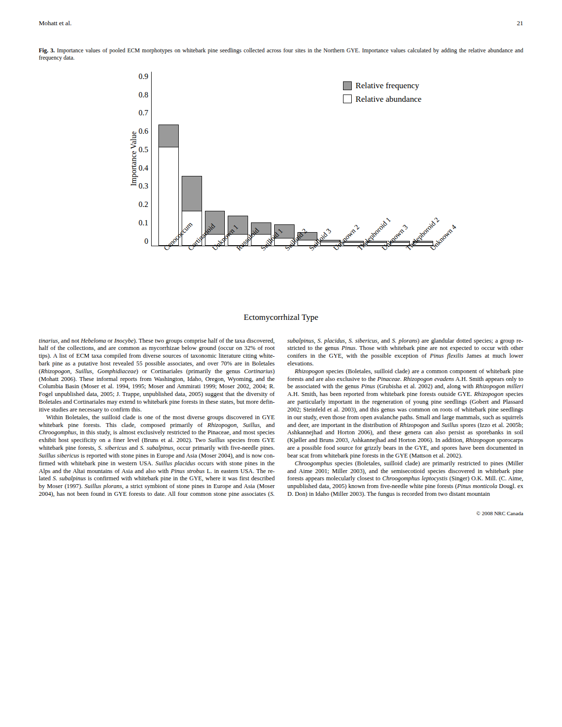Mohatt et al. 21
Fig. 3. Importance values of pooled ECM morphotypes on whitebark pine seedlings collected across four sites in the Northern GYE. Importance values calculated by adding the relative abundance and frequency data.
Importance Value
0.9
0.8
0.7
0.6
0.5
0.4
0.3
0.2
0.1
0
Relative frequency
Relative abundance
Cenococcum
Cortinarioid
Unknown 1
Russuloid
Suilloid 1
Suilloid 2
Suilloid 3
Unknown 2
Thelephoroid 1
Unknown 3
Thelephoroid 2
Unknown 4
Ectomycorrhizal Type
tinarius, and not Hebeloma or Inocybe). These two groups comprise half of the taxa discovered, half of the collections, and are common as mycorrhizae below ground (occur on 32% of root tips). A list of ECM taxa compiled from diverse sources of taxonomic literature citing whitebark pine as a putative host revealed 55 possible associates, and over 70% are in Boletales (Rhizopogon, Suillus, Gomphidiaceae) or Cortinariales (primarily the genus Cortinarius) (Mohatt 2006). These informal reports from Washington, Idaho, Oregon, Wyoming, and the Columbia Basin (Moser et al. 1994, 1995; Moser and Ammirati 1999; Moser 2002, 2004; R. Fogel unpublished data, 2005; J. Trappe, unpublished data, 2005) suggest that the diversity of Boletales and Cortinariales may extend to whitebark pine forests in these states, but more definitive studies are necessary to confirm this.
Within Boletales, the suilloid clade is one of the most diverse groups discovered in GYE whitebark pine forests. This clade, composed primarily of Rhizopogon, Suillus, and Chroogomphus, in this study, is almost exclusively restricted to the Pinaceae, and most species exhibit host specificity on a finer level (Bruns et al. 2002). Two Suillus species from GYE whitebark pine forests, S. sibericus and S. subalpinus, occur primarily with five-needle pines. Suillus sibericus is reported with stone pines in Europe and Asia (Moser 2004), and is now confirmed with whitebark pine in western USA. Suillus placidus occurs with stone pines in the Alps and the Altai mountains of Asia and also with Pinus strobus L. in eastern USA. The related S. subalpinus is confirmed with whitebark pine in the GYE, where it was first described by Moser (1997). Suillus plorans, a strict symbiont of stone pines in Europe and Asia (Moser 2004), has not been found in GYE forests to date. All four common stone pine associates (S. subalpinus, S. placidus, S. sibericus, and S. plorans) are glandular dotted species; a group restricted to the genus Pinus. Those with whitebark pine are not expected to occur with other conifers in the GYE, with the possible exception of Pinus flexilis James at much lower elevations.
Rhizopogon species (Boletales, suilloid clade) are a common component of whitebark pine forests and are also exclusive to the Pinaceae. Rhizopogon evadens A.H. Smith appears only to be associated with the genus Pinus (Grubisha et al. 2002) and, along with Rhizopogon milleri A.H. Smith, has been reported from whitebark pine forests outside GYE. Rhizopogon species are particularly important in the regeneration of young pine seedlings (Gobert and Plassard 2002; Steinfeld et al. 2003), and this genus was common on roots of whitebark pine seedlings in our study, even those from open avalanche paths. Small and large mammals, such as squirrels and deer, are important in the distribution of Rhizopogon and Suillus spores (Izzo et al. 2005b; Ashkannejhad and Horton 2006), and these genera can also persist as sporebanks in soil (Kjøller and Bruns 2003, Ashkannejhad and Horton 2006). In addition, Rhizopogon sporocarps are a possible food source for grizzly bears in the GYE, and spores have been documented in bear scat from whitebark pine forests in the GYE (Mattson et al. 2002).
Chroogomphus species (Boletales, suilloid clade) are primarily restricted to pines (Miller and Aime 2001; Miller 2003), and the semisecotioid species discovered in whitebark pine forests appears molecularly closest to Chroogomphus leptocystis (Singer) O.K. Mill. (C. Aime, unpublished data, 2005) known from five-needle white pine forests (Pinus monticola Dougl. ex D. Don) in Idaho (Miller 2003). The fungus is recorded from two distant mountain
© 2008 NRC Canada